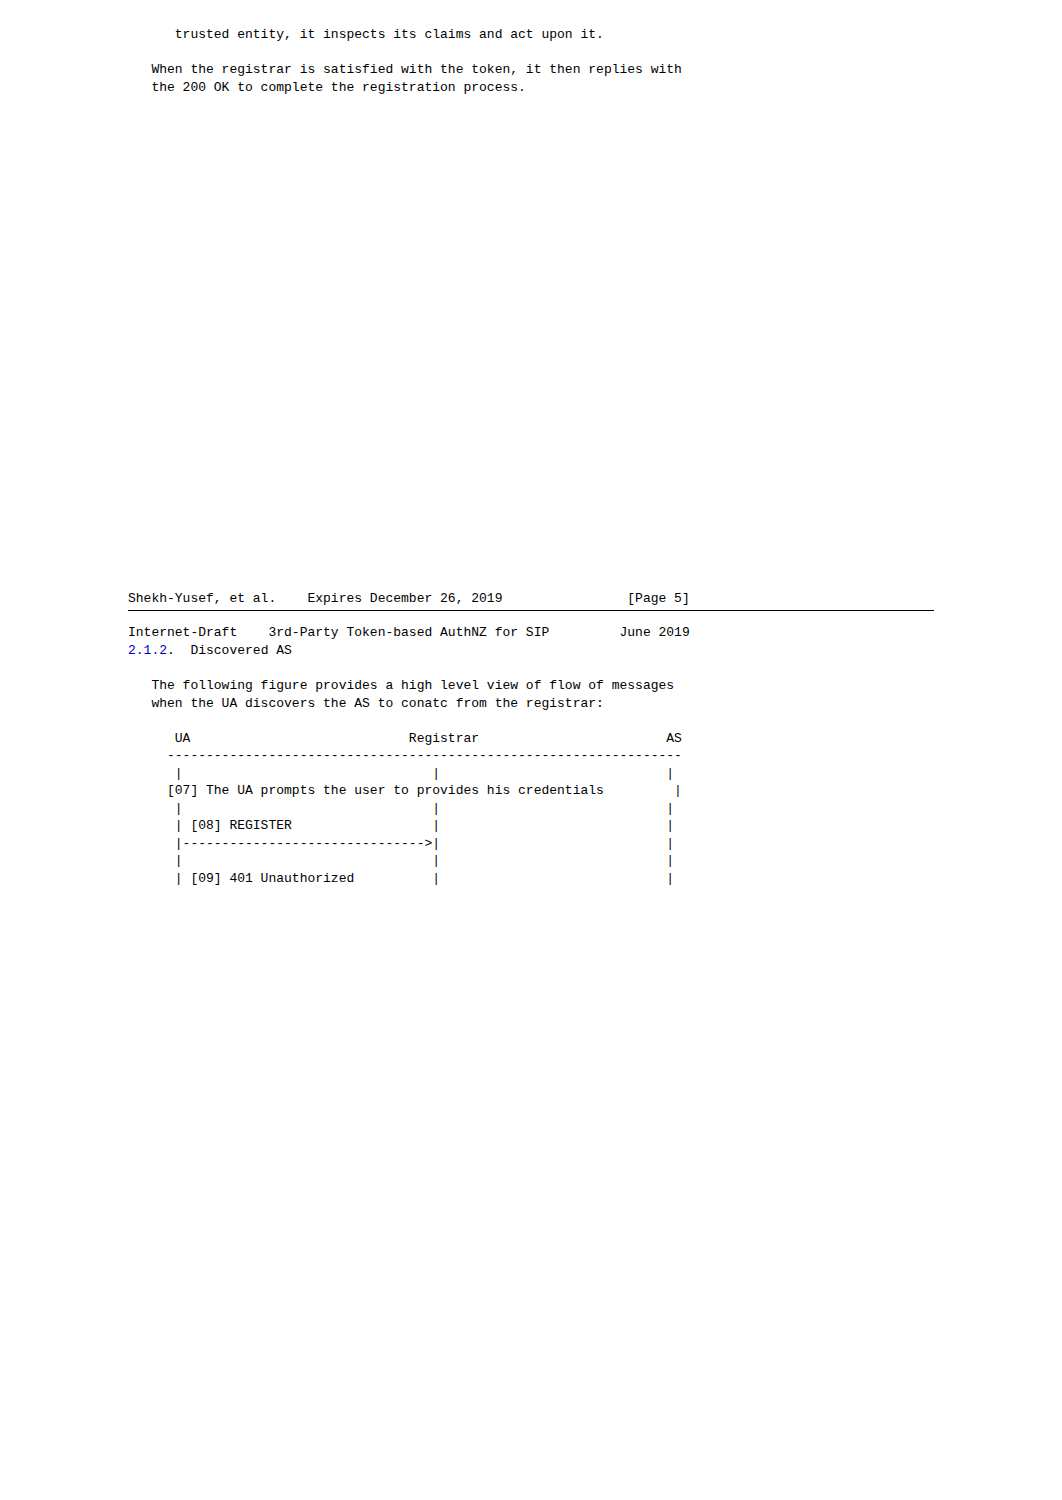trusted entity, it inspects its claims and act upon it.

   When the registrar is satisfied with the token, it then replies with
   the 200 OK to complete the registration process.
Shekh-Yusef, et al.    Expires December 26, 2019                [Page 5]
Internet-Draft    3rd-Party Token-based AuthNZ for SIP         June 2019
2.1.2.  Discovered AS

   The following figure provides a high level view of flow of messages
   when the UA discovers the AS to conatc from the registrar:

      UA                            Registrar                        AS
     ------------------------------------------------------------------
      |                                |                             |
     [07] The UA prompts the user to provides his credentials         |
      |                                |                             |
      | [08] REGISTER                  |                             |
      |------------------------------->|                             |
      |                                |                             |
      | [09] 401 Unauthorized          |                             |